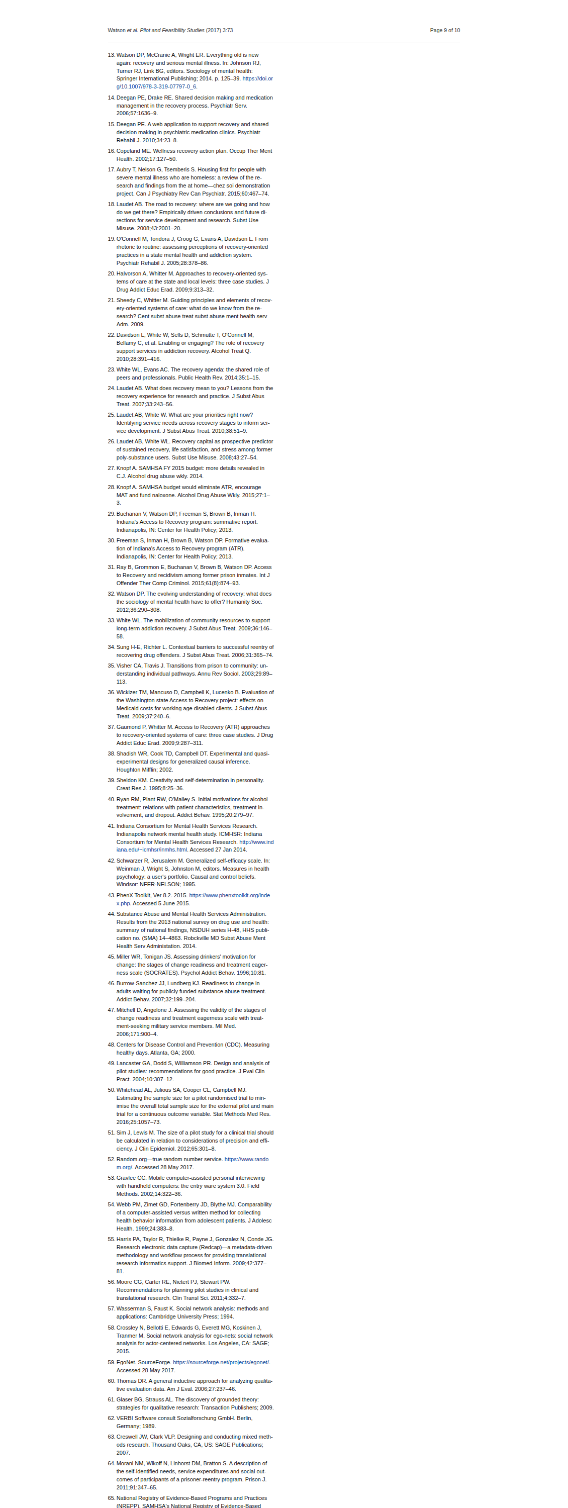Watson et al. Pilot and Feasibility Studies (2017) 3:73
Page 9 of 10
Watson DP, McCranie A, Wright ER. Everything old is new again: recovery and serious mental illness. In: Johnson RJ, Turner RJ, Link BG, editors. Sociology of mental health: Springer International Publishing; 2014. p. 125–39. https://doi.org/10.1007/978-3-319-07797-0_6.
Deegan PE, Drake RE. Shared decision making and medication management in the recovery process. Psychiatr Serv. 2006;57:1636–9.
Deegan PE. A web application to support recovery and shared decision making in psychiatric medication clinics. Psychiatr Rehabil J. 2010;34:23–8.
Copeland ME. Wellness recovery action plan. Occup Ther Ment Health. 2002;17:127–50.
Aubry T, Nelson G, Tsemberis S. Housing first for people with severe mental illness who are homeless: a review of the research and findings from the at home—chez soi demonstration project. Can J Psychiatry Rev Can Psychiatr. 2015;60:467–74.
Laudet AB. The road to recovery: where are we going and how do we get there? Empirically driven conclusions and future directions for service development and research. Subst Use Misuse. 2008;43:2001–20.
O'Connell M, Tondora J, Croog G, Evans A, Davidson L. From rhetoric to routine: assessing perceptions of recovery-oriented practices in a state mental health and addiction system. Psychiatr Rehabil J. 2005;28:378–86.
Halvorson A, Whitter M. Approaches to recovery-oriented systems of care at the state and local levels: three case studies. J Drug Addict Educ Erad. 2009;9:313–32.
Sheedy C, Whitter M. Guiding principles and elements of recovery-oriented systems of care: what do we know from the research? Cent subst abuse treat subst abuse ment health serv Adm. 2009.
Davidson L, White W, Sells D, Schmutte T, O'Connell M, Bellamy C, et al. Enabling or engaging? The role of recovery support services in addiction recovery. Alcohol Treat Q. 2010;28:391–416.
White WL, Evans AC. The recovery agenda: the shared role of peers and professionals. Public Health Rev. 2014;35:1–15.
Laudet AB. What does recovery mean to you? Lessons from the recovery experience for research and practice. J Subst Abus Treat. 2007;33:243–56.
Laudet AB, White W. What are your priorities right now? Identifying service needs across recovery stages to inform service development. J Subst Abus Treat. 2010;38:51–9.
Laudet AB, White WL. Recovery capital as prospective predictor of sustained recovery, life satisfaction, and stress among former poly-substance users. Subst Use Misuse. 2008;43:27–54.
Knopf A. SAMHSA FY 2015 budget: more details revealed in C.J. Alcohol drug abuse wkly. 2014.
Knopf A. SAMHSA budget would eliminate ATR, encourage MAT and fund naloxone. Alcohol Drug Abuse Wkly. 2015;27:1–3.
Buchanan V, Watson DP, Freeman S, Brown B, Inman H. Indiana's Access to Recovery program: summative report. Indianapolis, IN: Center for Health Policy; 2013.
Freeman S, Inman H, Brown B, Watson DP. Formative evaluation of Indiana's Access to Recovery program (ATR). Indianapolis, IN: Center for Health Policy; 2013.
Ray B, Grommon E, Buchanan V, Brown B, Watson DP. Access to Recovery and recidivism among former prison inmates. Int J Offender Ther Comp Criminol. 2015;61(8):874–93.
Watson DP. The evolving understanding of recovery: what does the sociology of mental health have to offer? Humanity Soc. 2012;36:290–308.
White WL. The mobilization of community resources to support long-term addiction recovery. J Subst Abus Treat. 2009;36:146–58.
Sung H-E, Richter L. Contextual barriers to successful reentry of recovering drug offenders. J Subst Abus Treat. 2006;31:365–74.
Visher CA, Travis J. Transitions from prison to community: understanding individual pathways. Annu Rev Sociol. 2003;29:89–113.
Wickizer TM, Mancuso D, Campbell K, Lucenko B. Evaluation of the Washington state Access to Recovery project: effects on Medicaid costs for working age disabled clients. J Subst Abus Treat. 2009;37:240–6.
Gaumond P, Whitter M. Access to Recovery (ATR) approaches to recovery-oriented systems of care: three case studies. J Drug Addict Educ Erad. 2009;9:287–311.
Shadish WR, Cook TD, Campbell DT. Experimental and quasi-experimental designs for generalized causal inference. Houghton Mifflin; 2002.
Sheldon KM. Creativity and self-determination in personality. Creat Res J. 1995;8:25–36.
Ryan RM, Plant RW, O'Malley S. Initial motivations for alcohol treatment: relations with patient characteristics, treatment involvement, and dropout. Addict Behav. 1995;20:279–97.
Indiana Consortium for Mental Health Services Research. Indianapolis network mental health study. ICMHSR: Indiana Consortium for Mental Health Services Research. http://www.indiana.edu/~icmhsr/inmhs.html. Accessed 27 Jan 2014.
Schwarzer R, Jerusalem M. Generalized self-efficacy scale. In: Weinman J, Wright S, Johnston M, editors. Measures in health psychology: a user's portfolio. Causal and control beliefs. Windsor: NFER-NELSON; 1995.
PhenX Toolkit, Ver 8.2. 2015. https://www.phenxtoolkit.org/index.php. Accessed 5 June 2015.
Substance Abuse and Mental Health Services Administration. Results from the 2013 national survey on drug use and health: summary of national findings, NSDUH series H-48, HHS publication no. (SMA) 14–4863. Robckville MD Subst Abuse Ment Health Serv Administation. 2014.
Miller WR, Tonigan JS. Assessing drinkers' motivation for change: the stages of change readiness and treatment eagerness scale (SOCRATES). Psychol Addict Behav. 1996;10:81.
Burrow-Sanchez JJ, Lundberg KJ. Readiness to change in adults waiting for publicly funded substance abuse treatment. Addict Behav. 2007;32:199–204.
Mitchell D, Angelone J. Assessing the validity of the stages of change readiness and treatment eagerness scale with treatment-seeking military service members. Mil Med. 2006;171:900–4.
Centers for Disease Control and Prevention (CDC). Measuring healthy days. Atlanta, GA; 2000.
Lancaster GA, Dodd S, Williamson PR. Design and analysis of pilot studies: recommendations for good practice. J Eval Clin Pract. 2004;10:307–12.
Whitehead AL, Julious SA, Cooper CL, Campbell MJ. Estimating the sample size for a pilot randomised trial to minimise the overall total sample size for the external pilot and main trial for a continuous outcome variable. Stat Methods Med Res. 2016;25:1057–73.
Sim J, Lewis M. The size of a pilot study for a clinical trial should be calculated in relation to considerations of precision and efficiency. J Clin Epidemiol. 2012;65:301–8.
Random.org—true random number service. https://www.random.org/. Accessed 28 May 2017.
Gravlee CC. Mobile computer-assisted personal interviewing with handheld computers: the entry ware system 3.0. Field Methods. 2002;14:322–36.
Webb PM, Zimet GD, Fortenberry JD, Blythe MJ. Comparability of a computer-assisted versus written method for collecting health behavior information from adolescent patients. J Adolesc Health. 1999;24:383–8.
Harris PA, Taylor R, Thielke R, Payne J, Gonzalez N, Conde JG. Research electronic data capture (Redcap)—a metadata-driven methodology and workflow process for providing translational research informatics support. J Biomed Inform. 2009;42:377–81.
Moore CG, Carter RE, Nietert PJ, Stewart PW. Recommendations for planning pilot studies in clinical and translational research. Clin Transl Sci. 2011;4:332–7.
Wasserman S, Faust K. Social network analysis: methods and applications: Cambridge University Press; 1994.
Crossley N, Bellotti E, Edwards G, Everett MG, Koskinen J, Tranmer M. Social network analysis for ego-nets: social network analysis for actor-centered networks. Los Angeles, CA: SAGE; 2015.
EgoNet. SourceForge. https://sourceforge.net/projects/egonet/. Accessed 28 May 2017.
Thomas DR. A general inductive approach for analyzing qualitative evaluation data. Am J Eval. 2006;27:237–46.
Glaser BG, Strauss AL. The discovery of grounded theory: strategies for qualitative research: Transaction Publishers; 2009.
VERBI Software consult Sozialforschung GmbH. Berlin, Germany; 1989.
Creswell JW, Clark VLP. Designing and conducting mixed methods research. Thousand Oaks, CA, US: SAGE Publications; 2007.
Morani NM, Wikoff N, Linhorst DM, Bratton S. A description of the self-identified needs, service expenditures and social outcomes of participants of a prisoner-reentry program. Prison J. 2011;91:347–65.
National Registry of Evidence-Based Programs and Practices (NREPP). SAMHSA's National Registry of Evidence-Based Programs and Practices. 2015. http://www.samhsa.gov/nrepp.